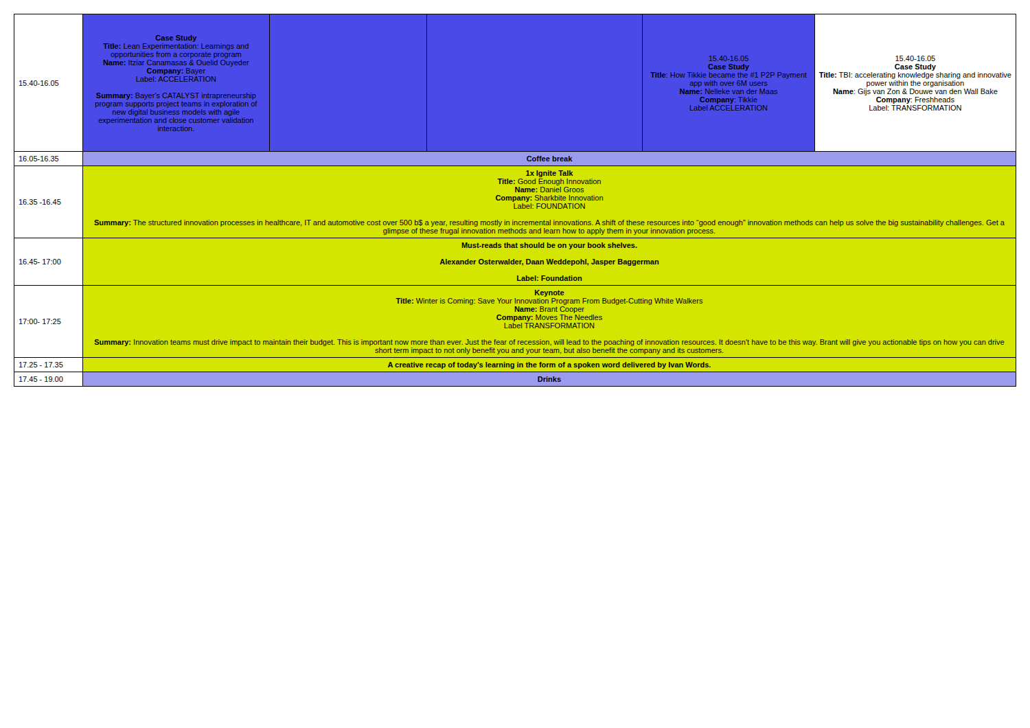| 15.40-16.05 | Case Study Title: Lean Experimentation: Learnings and opportunities from a corporate program Name: Itziar Canamasas & Ouelid Ouyeder Company: Bayer Label: ACCELERATION Summary: Bayer's CATALYST intrapreneurship program supports project teams in exploration of new digital business models with agile experimentation and close customer validation interaction. | | | 15.40-16.05 Case Study Title : How Tikkie became the #1 P2P Payment app with over 6M users Name: Nelleke van der Maas Company : Tikkie Label ACCELERATION | 15.40-16.05 Case Study Title: TBI: accelerating knowledge sharing and innovative power within the organisation Name : Gijs van Zon & Douwe van den Wall Bake Company : Freshheads Label: TRANSFORMATION |
| 16.05-16.35 | Coffee break |
| 16.35 -16.45 | 1x Ignite Talk Title: Good Enough Innovation Name: Daniel Groos Company: Sharkbite Innovation Label: FOUNDATION Summary: The structured innovation processes in healthcare, IT and automotive cost over 500 b$ a year, resulting mostly in incremental innovations. A shift of these resources into “good enough” innovation methods can help us solve the big sustainability challenges. Get a glimpse of these frugal innovation methods and learn how to apply them in your innovation process. |
| 16.45- 17:00 | Must-reads that should be on your book shelves. Alexander Osterwalder, Daan Weddepohl, Jasper Baggerman Label: Foundation |
| 17:00- 17:25 | Keynote Title: Winter is Coming: Save Your Innovation Program From Budget-Cutting White Walkers Name: Brant Cooper Company: Moves The Needles Label TRANSFORMATION Summary: Innovation teams must drive impact to maintain their budget. This is important now more than ever. Just the fear of recession, will lead to the poaching of innovation resources. It doesn't have to be this way. Brant will give you actionable tips on how you can drive short term impact to not only benefit you and your team, but also benefit the company and its customers. |
| 17.25 - 17.35 | A creative recap of today's learning in the form of a spoken word delivered by Ivan Words. |
| 17.45 - 19.00 | Drinks |